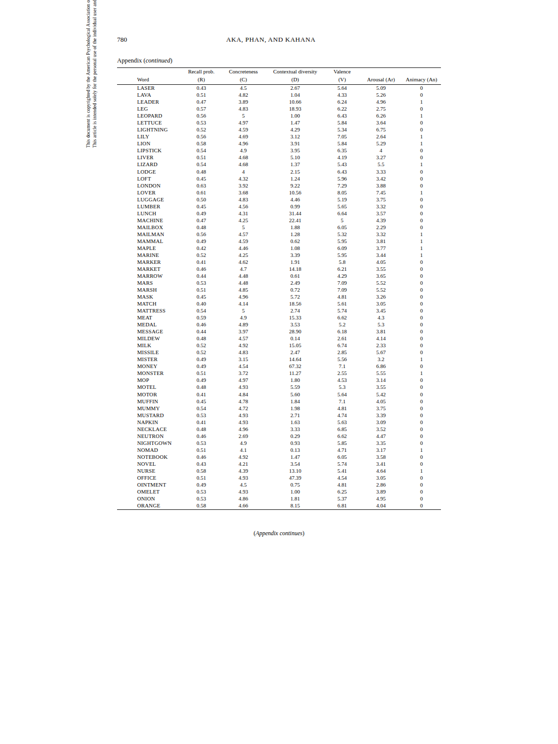This document is copyrighted by the American Psychological Association or one of its allied publishers.
This article is intended solely for the personal use of the individual user and is not to be disseminated broadly.
780 AKA, PHAN, AND KAHANA
Appendix (continued)
| | Recall prob. | Concreteness | Contextual diversity | Valence | | |
| --- | --- | --- | --- | --- | --- | --- |
| Word | (R) | (C) | (D) | (V) | Arousal (Ar) | Animacy (An) |
| LASER | 0.43 | 4.5 | 2.67 | 5.64 | 5.09 | 0 |
| LAVA | 0.51 | 4.82 | 1.04 | 4.33 | 5.26 | 0 |
| LEADER | 0.47 | 3.89 | 10.66 | 6.24 | 4.96 | 1 |
| LEG | 0.57 | 4.83 | 18.93 | 6.22 | 2.75 | 0 |
| LEOPARD | 0.56 | 5 | 1.00 | 6.43 | 6.26 | 1 |
| LETTUCE | 0.53 | 4.97 | 1.47 | 5.84 | 3.64 | 0 |
| LIGHTNING | 0.52 | 4.59 | 4.29 | 5.34 | 6.75 | 0 |
| LILY | 0.56 | 4.69 | 3.12 | 7.05 | 2.64 | 1 |
| LION | 0.58 | 4.96 | 3.91 | 5.84 | 5.29 | 1 |
| LIPSTICK | 0.54 | 4.9 | 3.95 | 6.35 | 4 | 0 |
| LIVER | 0.51 | 4.68 | 5.10 | 4.19 | 3.27 | 0 |
| LIZARD | 0.54 | 4.68 | 1.37 | 5.43 | 5.5 | 1 |
| LODGE | 0.48 | 4 | 2.15 | 6.43 | 3.33 | 0 |
| LOFT | 0.45 | 4.32 | 1.24 | 5.96 | 3.42 | 0 |
| LONDON | 0.63 | 3.92 | 9.22 | 7.29 | 3.88 | 0 |
| LOVER | 0.61 | 3.68 | 10.56 | 8.05 | 7.45 | 1 |
| LUGGAGE | 0.50 | 4.83 | 4.46 | 5.19 | 3.75 | 0 |
| LUMBER | 0.45 | 4.56 | 0.99 | 5.65 | 3.32 | 0 |
| LUNCH | 0.49 | 4.31 | 31.44 | 6.64 | 3.57 | 0 |
| MACHINE | 0.47 | 4.25 | 22.41 | 5 | 4.39 | 0 |
| MAILBOX | 0.48 | 5 | 1.88 | 6.05 | 2.29 | 0 |
| MAILMAN | 0.56 | 4.57 | 1.28 | 5.32 | 3.32 | 1 |
| MAMMAL | 0.49 | 4.59 | 0.62 | 5.95 | 3.81 | 1 |
| MAPLE | 0.42 | 4.46 | 1.08 | 6.09 | 3.77 | 1 |
| MARINE | 0.52 | 4.25 | 3.39 | 5.95 | 3.44 | 1 |
| MARKER | 0.41 | 4.62 | 1.91 | 5.8 | 4.05 | 0 |
| MARKET | 0.46 | 4.7 | 14.18 | 6.21 | 3.55 | 0 |
| MARROW | 0.44 | 4.48 | 0.61 | 4.29 | 3.65 | 0 |
| MARS | 0.53 | 4.48 | 2.49 | 7.09 | 5.52 | 0 |
| MARSH | 0.51 | 4.85 | 0.72 | 7.09 | 5.52 | 0 |
| MASK | 0.45 | 4.96 | 5.72 | 4.81 | 3.26 | 0 |
| MATCH | 0.40 | 4.14 | 18.56 | 5.61 | 3.05 | 0 |
| MATTRESS | 0.54 | 5 | 2.74 | 5.74 | 3.45 | 0 |
| MEAT | 0.59 | 4.9 | 15.33 | 6.62 | 4.3 | 0 |
| MEDAL | 0.46 | 4.89 | 3.53 | 5.2 | 5.3 | 0 |
| MESSAGE | 0.44 | 3.97 | 28.90 | 6.18 | 3.81 | 0 |
| MILDEW | 0.48 | 4.57 | 0.14 | 2.61 | 4.14 | 0 |
| MILK | 0.52 | 4.92 | 15.05 | 6.74 | 2.33 | 0 |
| MISSILE | 0.52 | 4.83 | 2.47 | 2.85 | 5.67 | 0 |
| MISTER | 0.49 | 3.15 | 14.64 | 5.56 | 3.2 | 1 |
| MONEY | 0.49 | 4.54 | 67.32 | 7.1 | 6.86 | 0 |
| MONSTER | 0.51 | 3.72 | 11.27 | 2.55 | 5.55 | 1 |
| MOP | 0.49 | 4.97 | 1.80 | 4.53 | 3.14 | 0 |
| MOTEL | 0.48 | 4.93 | 5.59 | 5.3 | 3.55 | 0 |
| MOTOR | 0.41 | 4.84 | 5.60 | 5.64 | 5.42 | 0 |
| MUFFIN | 0.45 | 4.78 | 1.84 | 7.1 | 4.05 | 0 |
| MUMMY | 0.54 | 4.72 | 1.98 | 4.81 | 3.75 | 0 |
| MUSTARD | 0.53 | 4.93 | 2.71 | 4.74 | 3.39 | 0 |
| NAPKIN | 0.41 | 4.93 | 1.63 | 5.63 | 3.09 | 0 |
| NECKLACE | 0.48 | 4.96 | 3.33 | 6.85 | 3.52 | 0 |
| NEUTRON | 0.46 | 2.69 | 0.29 | 6.62 | 4.47 | 0 |
| NIGHTGOWN | 0.53 | 4.9 | 0.93 | 5.85 | 3.35 | 0 |
| NOMAD | 0.51 | 4.1 | 0.13 | 4.71 | 3.17 | 1 |
| NOTEBOOK | 0.46 | 4.92 | 1.47 | 6.05 | 3.58 | 0 |
| NOVEL | 0.43 | 4.21 | 3.54 | 5.74 | 3.41 | 0 |
| NURSE | 0.58 | 4.39 | 13.10 | 5.41 | 4.64 | 1 |
| OFFICE | 0.51 | 4.93 | 47.39 | 4.54 | 3.05 | 0 |
| OINTMENT | 0.49 | 4.5 | 0.75 | 4.81 | 2.86 | 0 |
| OMELET | 0.53 | 4.93 | 1.00 | 6.25 | 3.89 | 0 |
| ONION | 0.53 | 4.86 | 1.81 | 5.37 | 4.95 | 0 |
| ORANGE | 0.58 | 4.66 | 8.15 | 6.81 | 4.04 | 0 |
(Appendix continues)